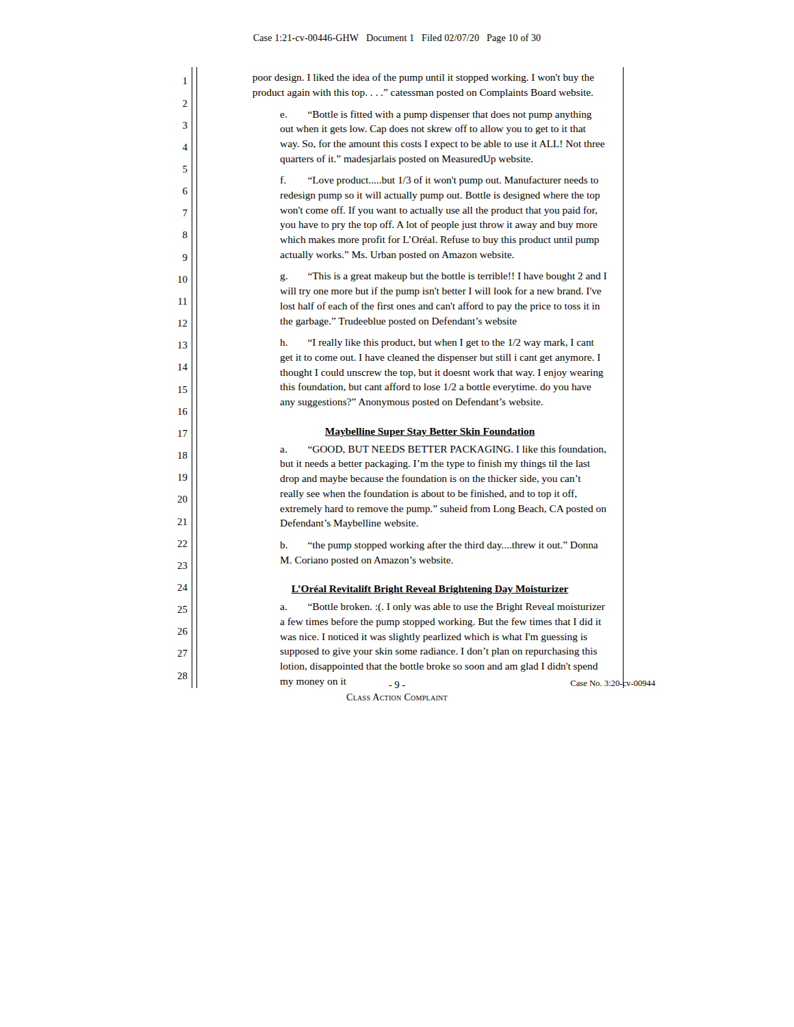Case 1:21-cv-00446-GHW Document 1 Filed 02/07/20 Page 10 of 30
1
2
3
4
5
6
7
8
9
10
11
12
13
14
15
16
17
18
19
20
21
22
23
24
25
26
27
28
poor design. I liked the idea of the pump until it stopped working. I won't buy the product again with this top. . . .” catessman posted on Complaints Board website.
e.“Bottle is fitted with a pump dispenser that does not pump anything out when it gets low. Cap does not skrew off to allow you to get to it that way. So, for the amount this costs I expect to be able to use it ALL! Not three quarters of it.” madesjarlais posted on MeasuredUp website.
f.“Love product.....but 1/3 of it won't pump out. Manufacturer needs to redesign pump so it will actually pump out. Bottle is designed where the top won't come off. If you want to actually use all the product that you paid for, you have to pry the top off. A lot of people just throw it away and buy more which makes more profit for L’Oréal. Refuse to buy this product until pump actually works.” Ms. Urban posted on Amazon website.
g.“This is a great makeup but the bottle is terrible!! I have bought 2 and I will try one more but if the pump isn't better I will look for a new brand. I've lost half of each of the first ones and can't afford to pay the price to toss it in the garbage.” Trudeeblue posted on Defendant’s website
h.“I really like this product, but when I get to the 1/2 way mark, I cant get it to come out. I have cleaned the dispenser but still i cant get anymore. I thought I could unscrew the top, but it doesnt work that way. I enjoy wearing this foundation, but cant afford to lose 1/2 a bottle everytime. do you have any suggestions?” Anonymous posted on Defendant’s website.
Maybelline Super Stay Better Skin Foundation
a.“GOOD, BUT NEEDS BETTER PACKAGING. I like this foundation, but it needs a better packaging. I’m the type to finish my things til the last drop and maybe because the foundation is on the thicker side, you can’t really see when the foundation is about to be finished, and to top it off, extremely hard to remove the pump.” suheid from Long Beach, CA posted on Defendant’s Maybelline website.
b.“the pump stopped working after the third day....threw it out.” Donna M. Coriano posted on Amazon’s website.
L’Oréal Revitalift Bright Reveal Brightening Day Moisturizer
a.“Bottle broken. :(. I only was able to use the Bright Reveal moisturizer a few times before the pump stopped working. But the few times that I did it was nice. I noticed it was slightly pearlized which is what I'm guessing is supposed to give your skin some radiance. I don’t plan on repurchasing this lotion, disappointed that the bottle broke so soon and am glad I didn't spend my money on it
- 9 -
Class Action Complaint
Case No. 3:20-cv-00944